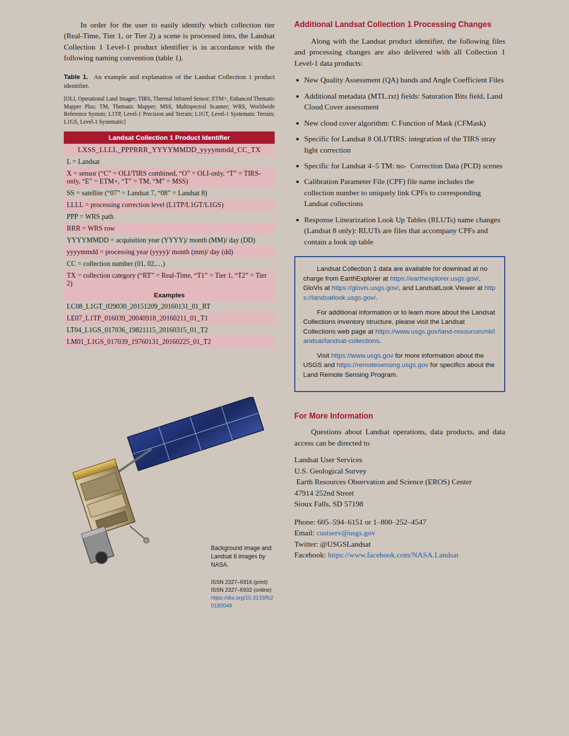In order for the user to easily identify which collection tier (Real-Time, Tier 1, or Tier 2) a scene is processed into, the Landsat Collection 1 Level-1 product identifier is in accordance with the following naming convention (table 1).
Table 1. An example and explanation of the Landsat Collection 1 product identifier.
[OLI, Operational Land Imager; TIRS, Thermal Infrared Sensor; ETM+, Enhanced Thematic Mapper Plus; TM, Thematic Mapper; MSS, Multispectral Scanner; WRS, Worldwide Reference System; L1TP, Level-1 Precision and Terrain; L1GT, Level-1 Systematic Terrain; L1GS, Level-1 Systematic]
| Landsat Collection 1 Product Identifier |
| LXSS_LLLL_PPPRRR_YYYYMMDD_yyyymmdd_CC_TX |
| L = Landsat |
| X = sensor (“C” = OLI/TIRS combined, “O” = OLI-only, “T” = TIRS-only, “E” = ETM+, “T” = TM, “M” = MSS) |
| SS = satellite (“07” = Landsat 7, “08” = Landsat 8) |
| LLLL = processing correction level (L1TP/L1GT/L1GS) |
| PPP = WRS path |
| RRR = WRS row |
| YYYYMMDD = acquisition year (YYYY)/ month (MM)/ day (DD) |
| yyyymmdd = processing year (yyyy)/ month (mm)/ day (dd) |
| CC = collection number (01, 02,…) |
| TX = collection category (“RT” = Real-Time, “T1” = Tier 1, “T2” = Tier 2) |
| Examples |
| LC08_L1GT_029030_20151209_20160131_01_RT |
| LE07_L1TP_016039_20040918_20160211_01_T1 |
| LT04_L1GS_017036_19821115_20160315_01_T2 |
| LM01_L1GS_017039_19760131_20160225_01_T2 |
Additional Landsat Collection 1 Processing Changes
Along with the Landsat product identifier, the following files and processing changes are also delivered with all Collection 1 Level-1 data products:
New Quality Assessment (QA) bands and Angle Coefficient Files
Additional metadata (MTL.txt) fields: Saturation Bits field, Land Cloud Cover assessment
New cloud cover algorithm: C Function of Mask (CFMask)
Specific for Landsat 8 OLI/TIRS: integration of the TIRS stray light correction
Specific for Landsat 4–5 TM: no- Correction Data (PCD) scenes
Calibration Parameter File (CPF) file name includes the collection number to uniquely link CPFs to corresponding Landsat collections
Response Linearization Look Up Tables (RLUTs) name changes (Landsat 8 only): RLUTs are files that accompany CPFs and contain a look up table
Landsat Collection 1 data are available for download at no charge from EarthExplorer at https://earthexplorer.usgs.gov/, GloVis at https://glovis.usgs.gov/, and LandsatLook Viewer at https://landsatlook.usgs.gov/.
For additional information or to learn more about the Landsat Collections inventory structure, please visit the Landsat Collections web page at https://www.usgs.gov/land-resources/nli/landsat/landsat-collections.
Visit https://www.usgs.gov for more information about the USGS and https://remotesensing.usgs.gov for specifics about the Land Remote Sensing Program.
Background image and
Landsat 8 images by NASA.
ISSN 2327–6916 (print)
ISSN 2327–6932 (online)
https://doi.org/10.3133/fs20183049
For More Information
Questions about Landsat operations, data products, and data access can be directed to
Landsat User Services
U.S. Geological Survey
Earth Resources Observation and Science (EROS) Center
47914 252nd Street
Sioux Falls, SD 57198
Phone: 605–594–6151 or 1–800–252–4547
Email: custserv@usgs.gov
Twitter: @USGSLandsat
Facebook: https://www.facebook.com/NASA.Landsat